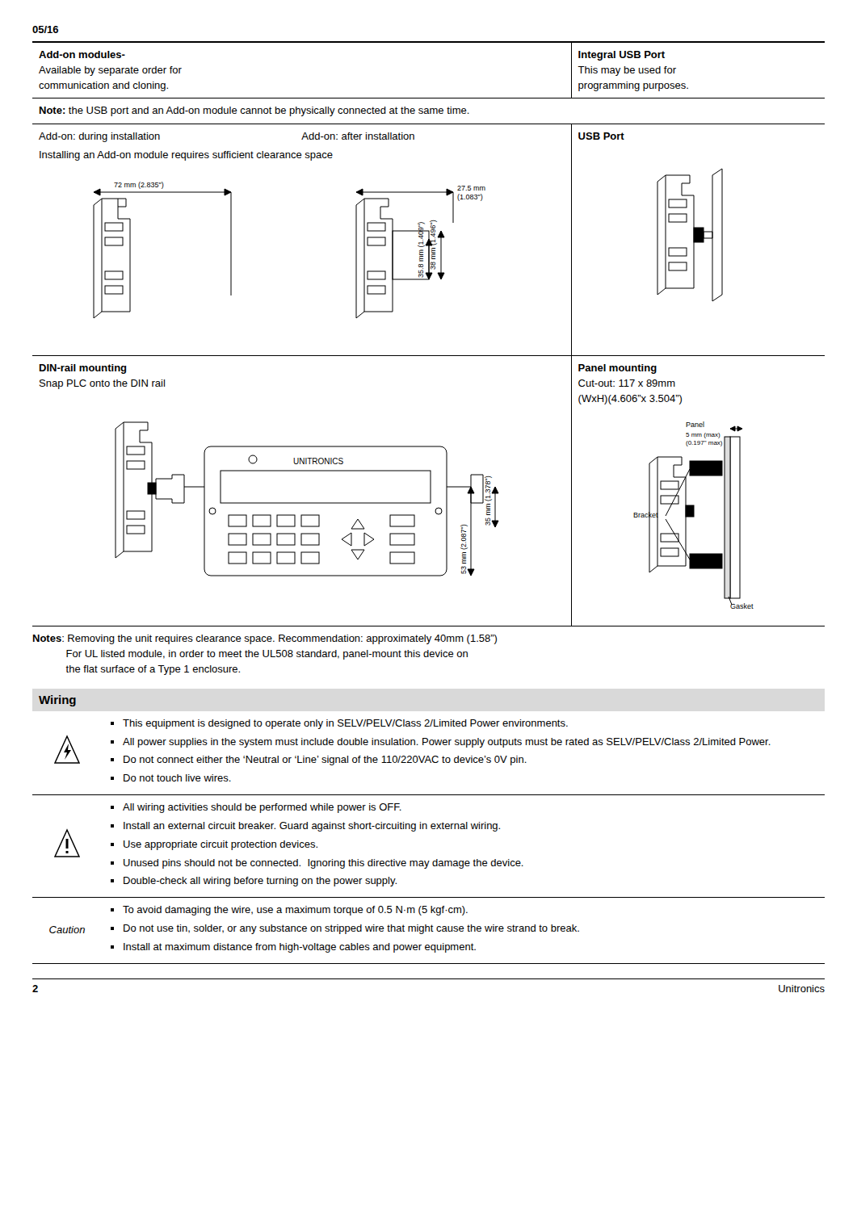05/16
| Add-on modules- Available by separate order for communication and cloning. | Integral USB Port This may be used for programming purposes. |
| Note: the USB port and an Add-on module cannot be physically connected at the same time. |
| / Add-on: during installation / Add-on: after installation / / Installing an Add-on module requires sufficient clearance space / / 72 mm (2.835") / 27.5 mm (1.083") 38 mm (1.496") 35.8 mm (1.409") / | USB Port |
| DIN-rail mounting Snap PLC onto the DIN rail UNITRONICS 35 mm (1.378") 53 mm (2.087") | Panel mounting Cut-out: 117 x 89mm (WxH)(4.606”x 3.504”) Panel 5 mm (max) (0.197" max) Gasket Bracket |
Notes: Removing the unit requires clearance space. Recommendation: approximately 40mm (1.58”) For UL listed module, in order to meet the UL508 standard, panel-mount this device on the flat surface of a Type 1 enclosure.
Wiring
| | This equipment is designed to operate only in SELV/PELV/Class 2/Limited Power environments. All power supplies in the system must include double insulation. Power supply outputs must be rated as SELV/PELV/Class 2/Limited Power. Do not connect either the ‘Neutral or ‘Line’ signal of the 110/220VAC to device’s 0V pin. Do not touch live wires. |
| | All wiring activities should be performed while power is OFF. Install an external circuit breaker. Guard against short-circuiting in external wiring. Use appropriate circuit protection devices. Unused pins should not be connected. Ignoring this directive may damage the device. Double-check all wiring before turning on the power supply. |
| Caution | To avoid damaging the wire, use a maximum torque of 0.5 N·m (5 kgf·cm). Do not use tin, solder, or any substance on stripped wire that might cause the wire strand to break. Install at maximum distance from high-voltage cables and power equipment. |
2 Unitronics